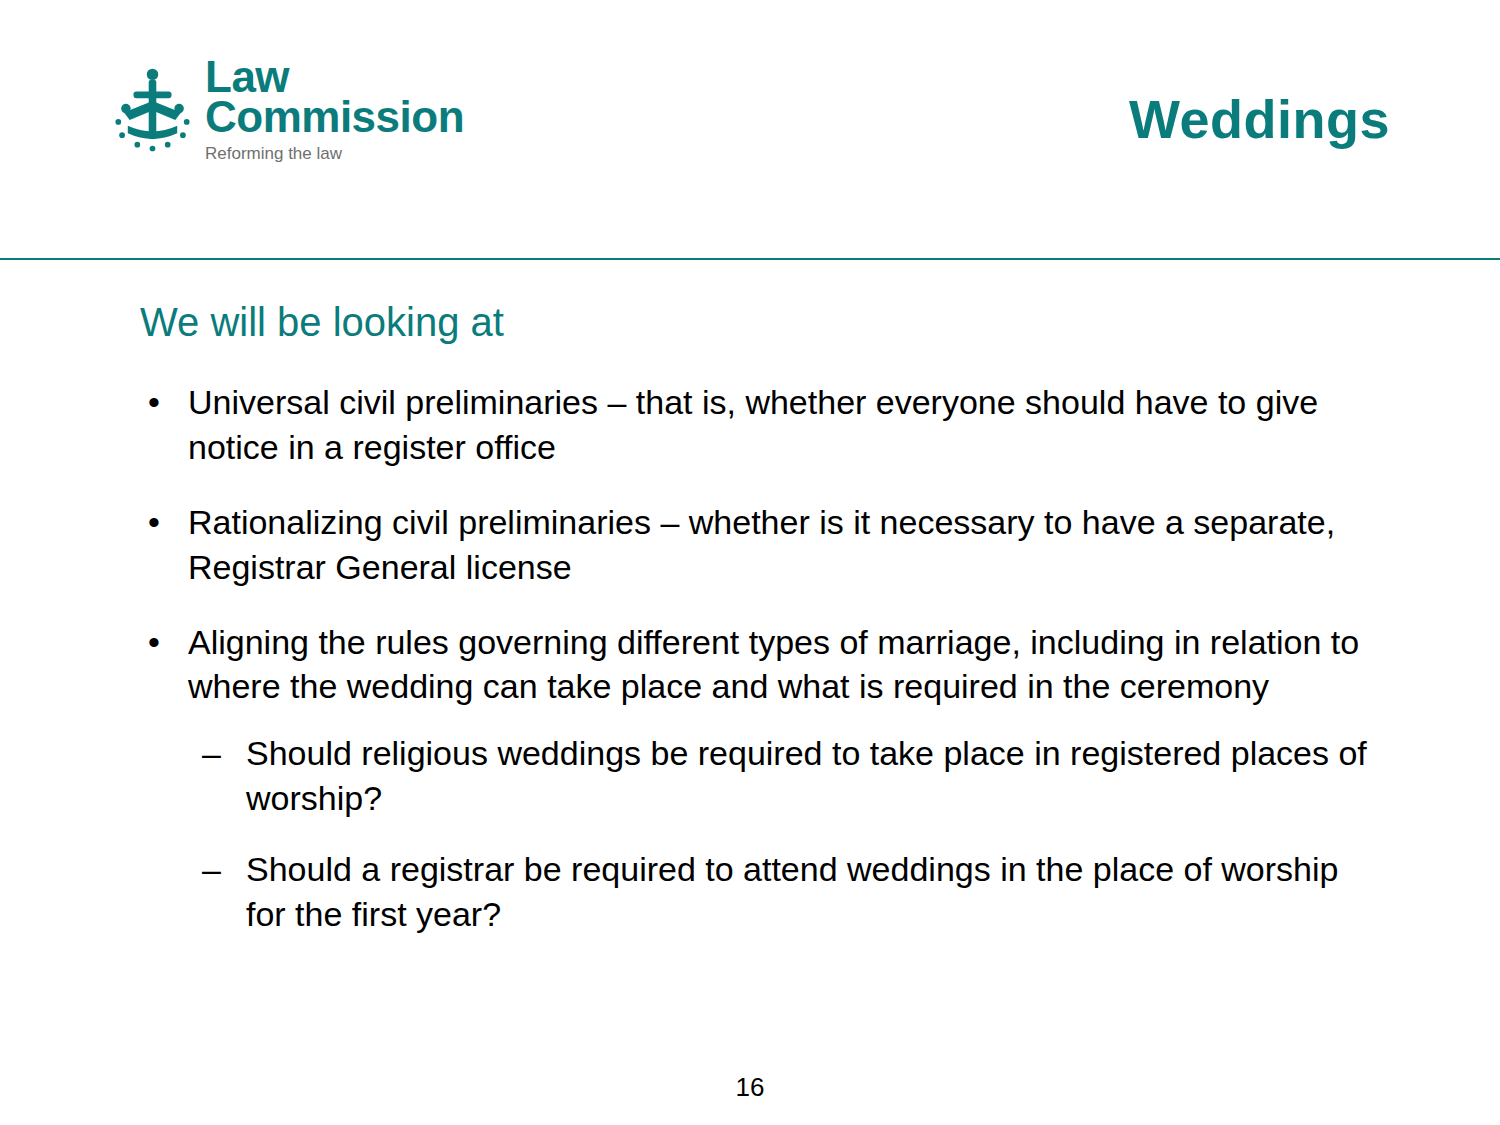Law
Commission
Reforming the law
Weddings
We will be looking at
Universal civil preliminaries – that is, whether everyone should have to give notice in a register office
Rationalizing civil preliminaries – whether is it necessary to have a separate, Registrar General license
Aligning the rules governing different types of marriage, including in relation to where the wedding can take place and what is required in the ceremony
Should religious weddings be required to take place in registered places of worship?
Should a registrar be required to attend weddings in the place of worship for the first year?
16